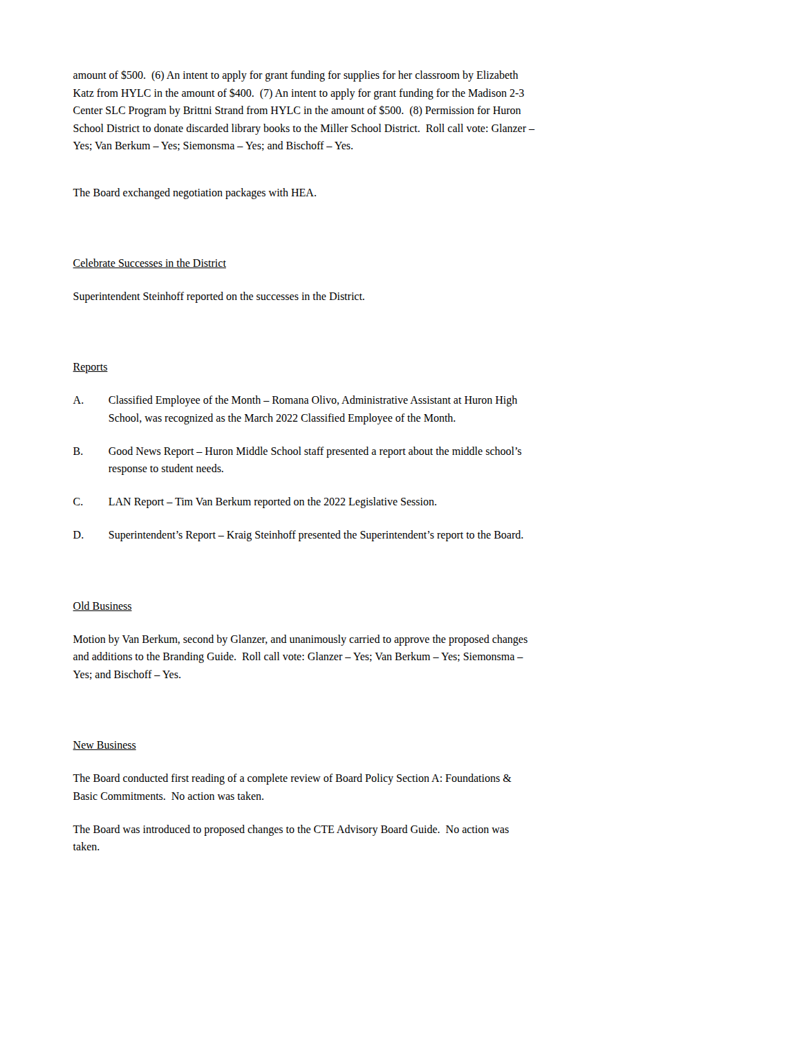amount of $500. (6) An intent to apply for grant funding for supplies for her classroom by Elizabeth Katz from HYLC in the amount of $400. (7) An intent to apply for grant funding for the Madison 2-3 Center SLC Program by Brittni Strand from HYLC in the amount of $500. (8) Permission for Huron School District to donate discarded library books to the Miller School District. Roll call vote: Glanzer – Yes; Van Berkum – Yes; Siemonsma – Yes; and Bischoff – Yes.
The Board exchanged negotiation packages with HEA.
Celebrate Successes in the District
Superintendent Steinhoff reported on the successes in the District.
Reports
A.
Classified Employee of the Month – Romana Olivo, Administrative Assistant at Huron High School, was recognized as the March 2022 Classified Employee of the Month.
B.
Good News Report – Huron Middle School staff presented a report about the middle school’s response to student needs.
C.
LAN Report – Tim Van Berkum reported on the 2022 Legislative Session.
D.
Superintendent’s Report – Kraig Steinhoff presented the Superintendent’s report to the Board.
Old Business
Motion by Van Berkum, second by Glanzer, and unanimously carried to approve the proposed changes and additions to the Branding Guide. Roll call vote: Glanzer – Yes; Van Berkum – Yes; Siemonsma – Yes; and Bischoff – Yes.
New Business
The Board conducted first reading of a complete review of Board Policy Section A: Foundations & Basic Commitments. No action was taken.
The Board was introduced to proposed changes to the CTE Advisory Board Guide. No action was taken.